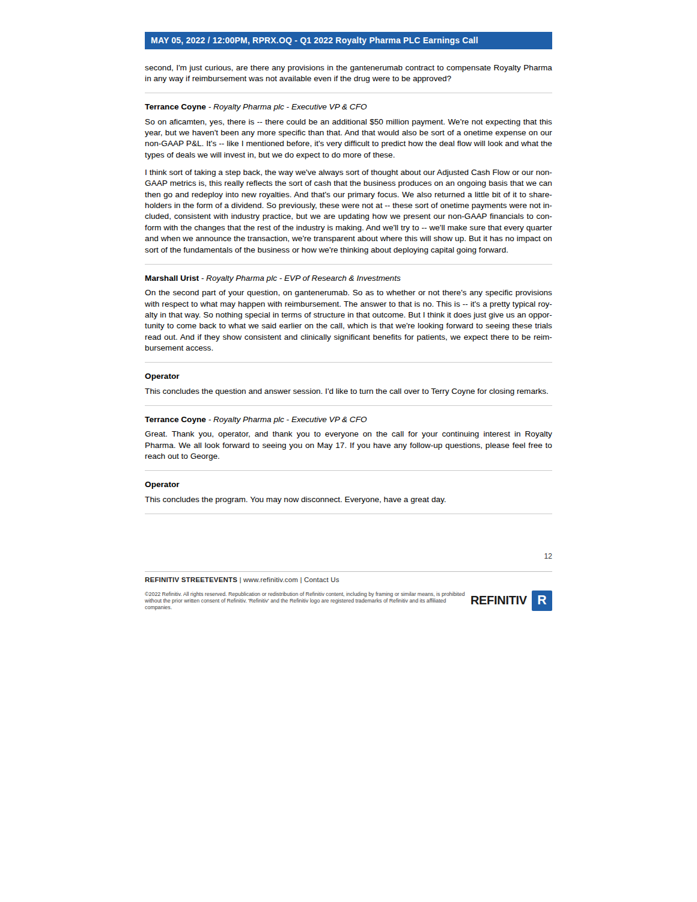MAY 05, 2022 / 12:00PM, RPRX.OQ - Q1 2022 Royalty Pharma PLC Earnings Call
second, I'm just curious, are there any provisions in the gantenerumab contract to compensate Royalty Pharma in any way if reimbursement was not available even if the drug were to be approved?
Terrance Coyne - Royalty Pharma plc - Executive VP & CFO
So on aficamten, yes, there is -- there could be an additional $50 million payment. We're not expecting that this year, but we haven't been any more specific than that. And that would also be sort of a onetime expense on our non-GAAP P&L. It's -- like I mentioned before, it's very difficult to predict how the deal flow will look and what the types of deals we will invest in, but we do expect to do more of these.
I think sort of taking a step back, the way we've always sort of thought about our Adjusted Cash Flow or our non-GAAP metrics is, this really reflects the sort of cash that the business produces on an ongoing basis that we can then go and redeploy into new royalties. And that's our primary focus. We also returned a little bit of it to shareholders in the form of a dividend. So previously, these were not at -- these sort of onetime payments were not included, consistent with industry practice, but we are updating how we present our non-GAAP financials to conform with the changes that the rest of the industry is making. And we'll try to -- we'll make sure that every quarter and when we announce the transaction, we're transparent about where this will show up. But it has no impact on sort of the fundamentals of the business or how we're thinking about deploying capital going forward.
Marshall Urist - Royalty Pharma plc - EVP of Research & Investments
On the second part of your question, on gantenerumab. So as to whether or not there's any specific provisions with respect to what may happen with reimbursement. The answer to that is no. This is -- it's a pretty typical royalty in that way. So nothing special in terms of structure in that outcome. But I think it does just give us an opportunity to come back to what we said earlier on the call, which is that we're looking forward to seeing these trials read out. And if they show consistent and clinically significant benefits for patients, we expect there to be reimbursement access.
Operator
This concludes the question and answer session. I'd like to turn the call over to Terry Coyne for closing remarks.
Terrance Coyne - Royalty Pharma plc - Executive VP & CFO
Great. Thank you, operator, and thank you to everyone on the call for your continuing interest in Royalty Pharma. We all look forward to seeing you on May 17. If you have any follow-up questions, please feel free to reach out to George.
Operator
This concludes the program. You may now disconnect. Everyone, have a great day.
12
REFINITIV STREETEVENTS | www.refinitiv.com | Contact Us
©2022 Refinitiv. All rights reserved. Republication or redistribution of Refinitiv content, including by framing or similar means, is prohibited without the prior written consent of Refinitiv. 'Refinitiv' and the Refinitiv logo are registered trademarks of Refinitiv and its affiliated companies.
REFINITIV
R